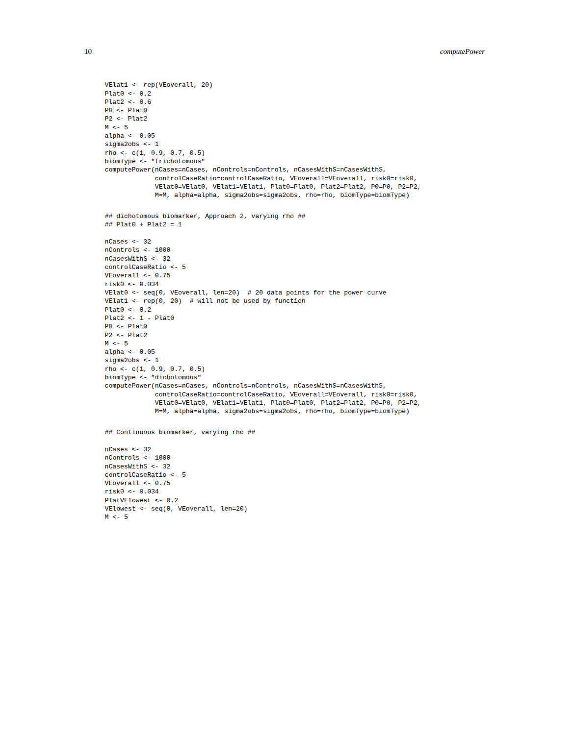10 computePower
VElat1 <- rep(VEoverall, 20)
Plat0 <- 0.2
Plat2 <- 0.6
P0 <- Plat0
P2 <- Plat2
M <- 5
alpha <- 0.05
sigma2obs <- 1
rho <- c(1, 0.9, 0.7, 0.5)
biomType <- "trichotomous"
computePower(nCases=nCases, nControls=nControls, nCasesWithS=nCasesWithS,
             controlCaseRatio=controlCaseRatio, VEoverall=VEoverall, risk0=risk0,
             VElat0=VElat0, VElat1=VElat1, Plat0=Plat0, Plat2=Plat2, P0=P0, P2=P2,
             M=M, alpha=alpha, sigma2obs=sigma2obs, rho=rho, biomType=biomType)
## dichotomous biomarker, Approach 2, varying rho ##
## Plat0 + Plat2 = 1

nCases <- 32
nControls <- 1000
nCasesWithS <- 32
controlCaseRatio <- 5
VEoverall <- 0.75
risk0 <- 0.034
VElat0 <- seq(0, VEoverall, len=20)  # 20 data points for the power curve
VElat1 <- rep(0, 20)  # will not be used by function
Plat0 <- 0.2
Plat2 <- 1 - Plat0
P0 <- Plat0
P2 <- Plat2
M <- 5
alpha <- 0.05
sigma2obs <- 1
rho <- c(1, 0.9, 0.7, 0.5)
biomType <- "dichotomous"
computePower(nCases=nCases, nControls=nControls, nCasesWithS=nCasesWithS,
             controlCaseRatio=controlCaseRatio, VEoverall=VEoverall, risk0=risk0,
             VElat0=VElat0, VElat1=VElat1, Plat0=Plat0, Plat2=Plat2, P0=P0, P2=P2,
             M=M, alpha=alpha, sigma2obs=sigma2obs, rho=rho, biomType=biomType)
## Continuous biomarker, varying rho ##

nCases <- 32
nControls <- 1000
nCasesWithS <- 32
controlCaseRatio <- 5
VEoverall <- 0.75
risk0 <- 0.034
PlatVElowest <- 0.2
VElowest <- seq(0, VEoverall, len=20)
M <- 5